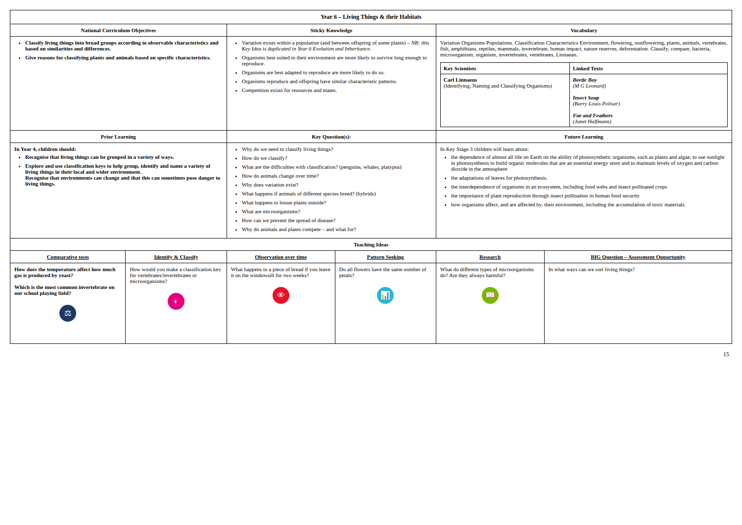| Year 6 – Living Things & their Habitats |
| National Curriculum Objectives | Sticky Knowledge | Vocabulary |
| Classify living things into broad groups according to observable characteristics and based on similarities and differences. Give reasons for classifying plants and animals based on specific characteristics. | Variation exists within a population (and between offspring of some plants) – NB: this Key Idea is duplicated in Year 6 Evolution and Inheritance. Organisms best suited to their environment are more likely to survive long enough to reproduce. Organisms are best adapted to reproduce are more likely to do so. Organisms reproduce and offspring have similar characteristic patterns. Competition exists for resources and mates. | Variation Organisms Populations. Classification Characteristics Environment, flowering, nonflowering, plants, animals, vertebrates, fish, amphibians, reptiles, mammals, invertebrate, human impact, nature reserves, deforestation. Classify, compare, bacteria, microorganism, organism, invertebrates, vertebrates, Linnaean. / Key Scientists / Linked Texts / / --- / --- / / Carl Linnaeus (Identifying, Naming and Classifying Organisms) / Beetle Boy (M G Leonard) Insect Soup (Barry Louis Polisar) Fur and Feathers (Janet Halfmann) / |
| Prior Learning | Key Question(s): | Future Learning |
| In Year 4, children should: Recognise that living things can be grouped in a variety of ways. Explore and use classification keys to help group, identify and name a variety of living things in their local and wider environment. Recognise that environments can change and that this can sometimes pose danger to living things. | Why do we need to classify living things? How do we classify? What are the difficulties with classification? (penguins, whales, platypus) How do animals change over time? Why does variation exist? What happens if animals of different species breed? (hybrids) What happens to house plants outside? What are microorganisms? How can we prevent the spread of disease? Why do animals and plants compete – and what for? | In Key Stage 3 children will learn about: the dependence of almost all life on Earth on the ability of photosynthetic organisms, such as plants and algae, to use sunlight in photosynthesis to build organic molecules that are an essential energy store and to maintain levels of oxygen and carbon dioxide in the atmosphere the adaptations of leaves for photosynthesis. the interdependence of organisms in an ecosystem, including food webs and insect pollinated crops the importance of plant reproduction through insect pollination in human food security how organisms affect, and are affected by, their environment, including the accumulation of toxic materials. |
| Teaching Ideas |
| Comparative tests | Identify & Classify | Observation over time | Pattern Seeking | Research | BIG Question – Assessment Opportunity |
| How does the temperature affect how much gas is produced by yeast? Which is the most common invertebrate on our school playing field? ⚖ | How would you make a classification key for vertebrates/invertebrates or microorganisms? ◐ | What happens to a piece of bread if you leave it on the windowsill for two weeks? 👁 | Do all flowers have the same number of petals? 📊 | What do different types of microorganisms do? Are they always harmful? 📖 | In what ways can we sort living things? |
15